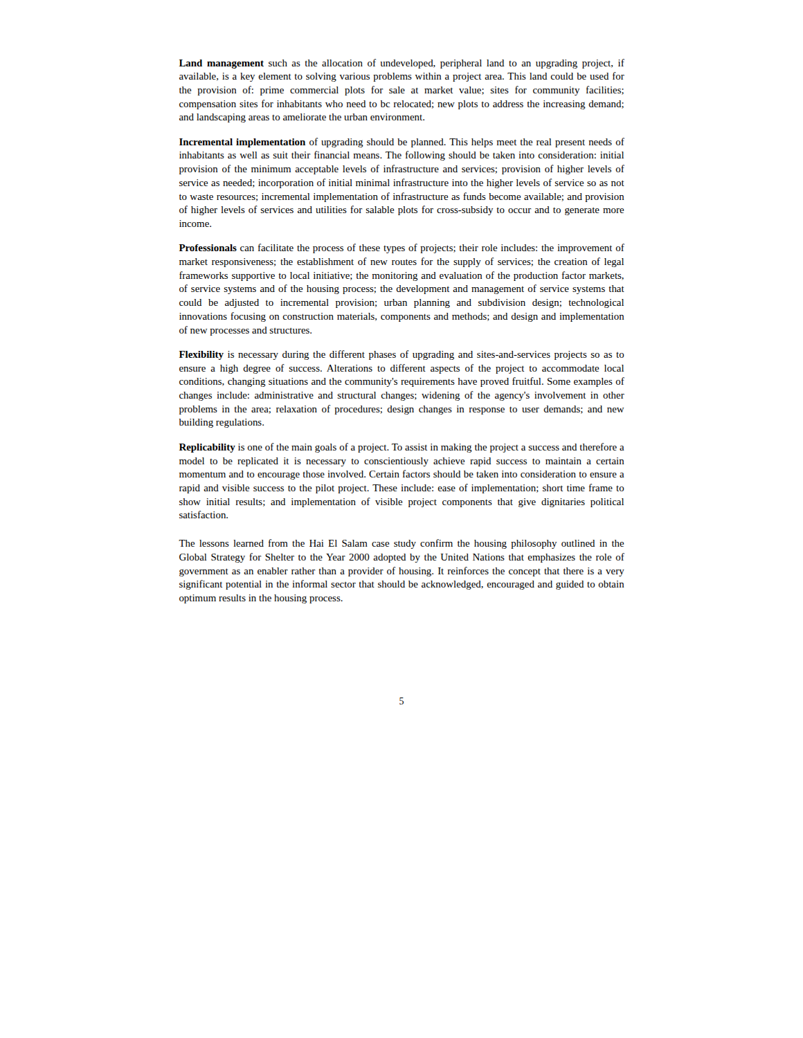Land management such as the allocation of undeveloped, peripheral land to an upgrading project, if available, is a key element to solving various problems within a project area. This land could be used for the provision of: prime commercial plots for sale at market value; sites for community facilities; compensation sites for inhabitants who need to bc relocated; new plots to address the increasing demand; and landscaping areas to ameliorate the urban environment.
Incremental implementation of upgrading should be planned. This helps meet the real present needs of inhabitants as well as suit their financial means. The following should be taken into consideration: initial provision of the minimum acceptable levels of infrastructure and services; provision of higher levels of service as needed; incorporation of initial minimal infrastructure into the higher levels of service so as not to waste resources; incremental implementation of infrastructure as funds become available; and provision of higher levels of services and utilities for salable plots for cross-subsidy to occur and to generate more income.
Professionals can facilitate the process of these types of projects; their role includes: the improvement of market responsiveness; the establishment of new routes for the supply of services; the creation of legal frameworks supportive to local initiative; the monitoring and evaluation of the production factor markets, of service systems and of the housing process; the development and management of service systems that could be adjusted to incremental provision; urban planning and subdivision design; technological innovations focusing on construction materials, components and methods; and design and implementation of new processes and structures.
Flexibility is necessary during the different phases of upgrading and sites-and-services projects so as to ensure a high degree of success. Alterations to different aspects of the project to accommodate local conditions, changing situations and the community's requirements have proved fruitful. Some examples of changes include: administrative and structural changes; widening of the agency's involvement in other problems in the area; relaxation of procedures; design changes in response to user demands; and new building regulations.
Replicability is one of the main goals of a project. To assist in making the project a success and therefore a model to be replicated it is necessary to conscientiously achieve rapid success to maintain a certain momentum and to encourage those involved. Certain factors should be taken into consideration to ensure a rapid and visible success to the pilot project. These include: ease of implementation; short time frame to show initial results; and implementation of visible project components that give dignitaries political satisfaction.
The lessons learned from the Hai El Salam case study confirm the housing philosophy outlined in the Global Strategy for Shelter to the Year 2000 adopted by the United Nations that emphasizes the role of government as an enabler rather than a provider of housing. It reinforces the concept that there is a very significant potential in the informal sector that should be acknowledged, encouraged and guided to obtain optimum results in the housing process.
5